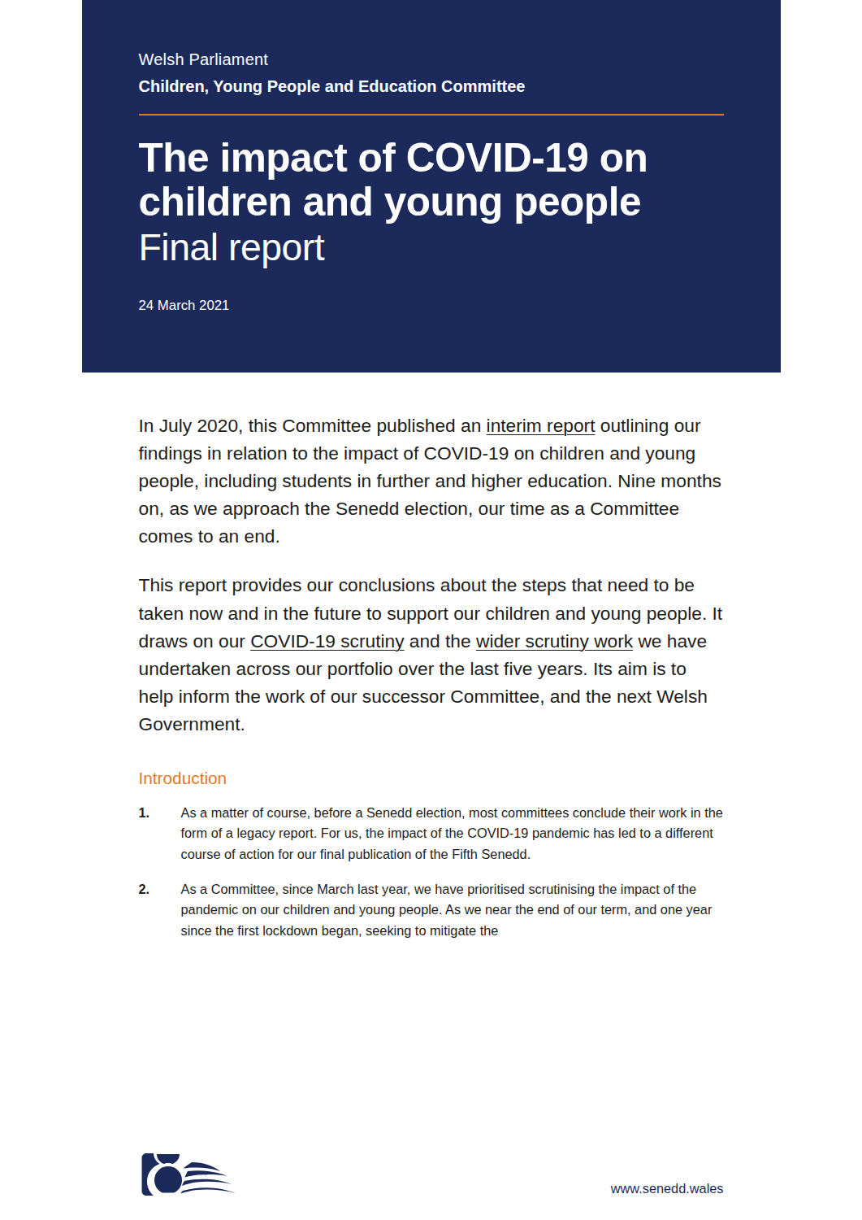Welsh Parliament
Children, Young People and Education Committee
The impact of COVID-19 on children and young peopleFinal report
24 March 2021
In July 2020, this Committee published an interim report outlining our findings in relation to the impact of COVID-19 on children and young people, including students in further and higher education. Nine months on, as we approach the Senedd election, our time as a Committee comes to an end.
This report provides our conclusions about the steps that need to be taken now and in the future to support our children and young people. It draws on our COVID-19 scrutiny and the wider scrutiny work we have undertaken across our portfolio over the last five years. Its aim is to help inform the work of our successor Committee, and the next Welsh Government.
Introduction
As a matter of course, before a Senedd election, most committees conclude their work in the form of a legacy report. For us, the impact of the COVID-19 pandemic has led to a different course of action for our final publication of the Fifth Senedd.
As a Committee, since March last year, we have prioritised scrutinising the impact of the pandemic on our children and young people. As we near the end of our term, and one year since the first lockdown began, seeking to mitigate the
www.senedd.wales